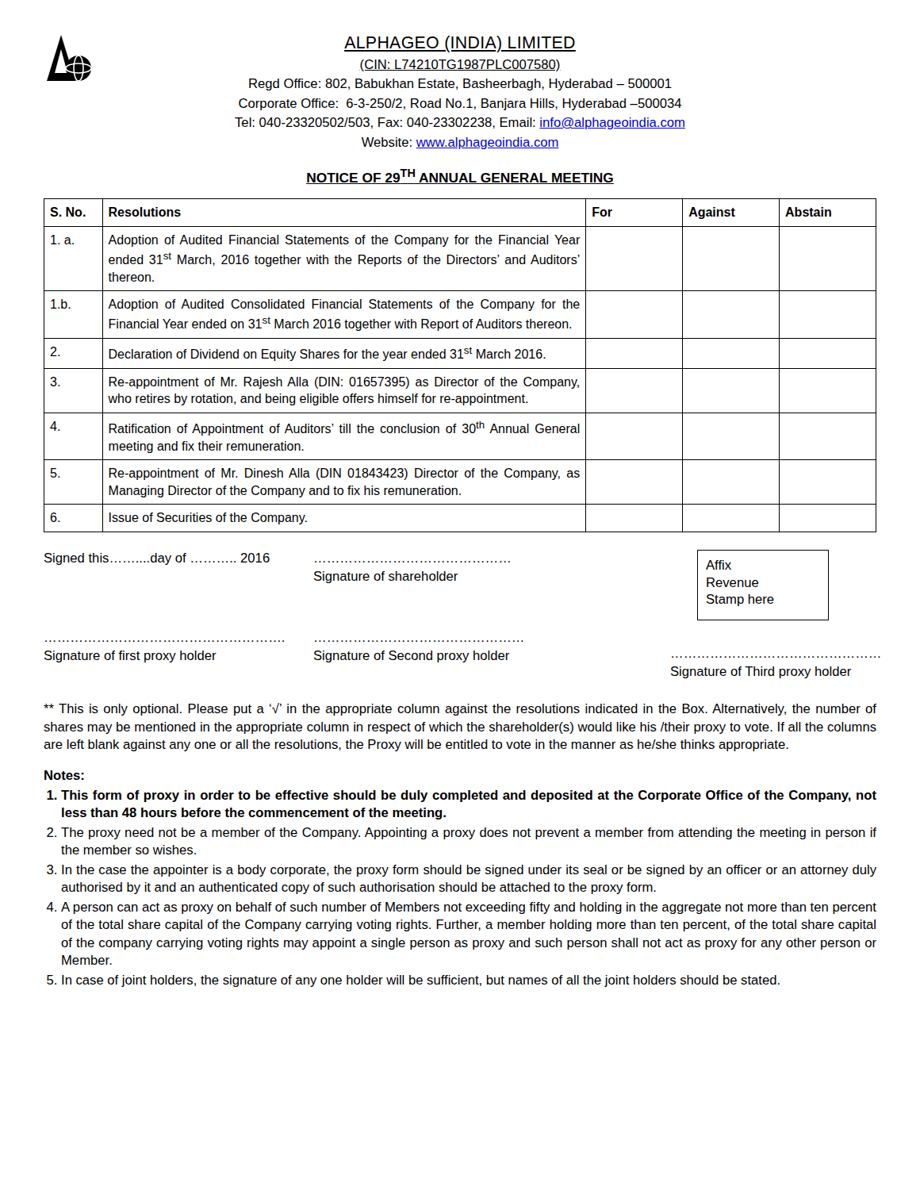ALPHAGEO (INDIA) LIMITED
(CIN: L74210TG1987PLC007580)
Regd Office: 802, Babukhan Estate, Basheerbagh, Hyderabad – 500001
Corporate Office: 6-3-250/2, Road No.1, Banjara Hills, Hyderabad –500034
Tel: 040-23320502/503, Fax: 040-23302238, Email: info@alphageoindia.com
Website: www.alphageoindia.com
NOTICE OF 29TH ANNUAL GENERAL MEETING
| S. No. | Resolutions | For | Against | Abstain |
| --- | --- | --- | --- | --- |
| 1. a. | Adoption of Audited Financial Statements of the Company for the Financial Year ended 31 st March, 2016 together with the Reports of the Directors’ and Auditors’ thereon. | | | |
| 1.b. | Adoption of Audited Consolidated Financial Statements of the Company for the Financial Year ended on 31 st March 2016 together with Report of Auditors thereon. | | | |
| 2. | Declaration of Dividend on Equity Shares for the year ended 31 st March 2016. | | | |
| 3. | Re-appointment of Mr. Rajesh Alla (DIN: 01657395) as Director of the Company, who retires by rotation, and being eligible offers himself for re-appointment. | | | |
| 4. | Ratification of Appointment of Auditors’ till the conclusion of 30 th Annual General meeting and fix their remuneration. | | | |
| 5. | Re-appointment of Mr. Dinesh Alla (DIN 01843423) Director of the Company, as Managing Director of the Company and to fix his remuneration. | | | |
| 6. | Issue of Securities of the Company. | | | |
Signed this……....day of ……….. 2016
………………………………………
Signature of shareholder
Affix
Revenue
Stamp here
……………………………………………….
Signature of first proxy holder
…………………………………………
Signature of Second proxy holder
…………………………………………
Signature of Third proxy holder
** This is only optional. Please put a ‘√’ in the appropriate column against the resolutions indicated in the Box. Alternatively, the number of shares may be mentioned in the appropriate column in respect of which the shareholder(s) would like his /their proxy to vote. If all the columns are left blank against any one or all the resolutions, the Proxy will be entitled to vote in the manner as he/she thinks appropriate.
Notes:
This form of proxy in order to be effective should be duly completed and deposited at the Corporate Office of the Company, not less than 48 hours before the commencement of the meeting.
The proxy need not be a member of the Company. Appointing a proxy does not prevent a member from attending the meeting in person if the member so wishes.
In the case the appointer is a body corporate, the proxy form should be signed under its seal or be signed by an officer or an attorney duly authorised by it and an authenticated copy of such authorisation should be attached to the proxy form.
A person can act as proxy on behalf of such number of Members not exceeding fifty and holding in the aggregate not more than ten percent of the total share capital of the Company carrying voting rights. Further, a member holding more than ten percent, of the total share capital of the company carrying voting rights may appoint a single person as proxy and such person shall not act as proxy for any other person or Member.
In case of joint holders, the signature of any one holder will be sufficient, but names of all the joint holders should be stated.